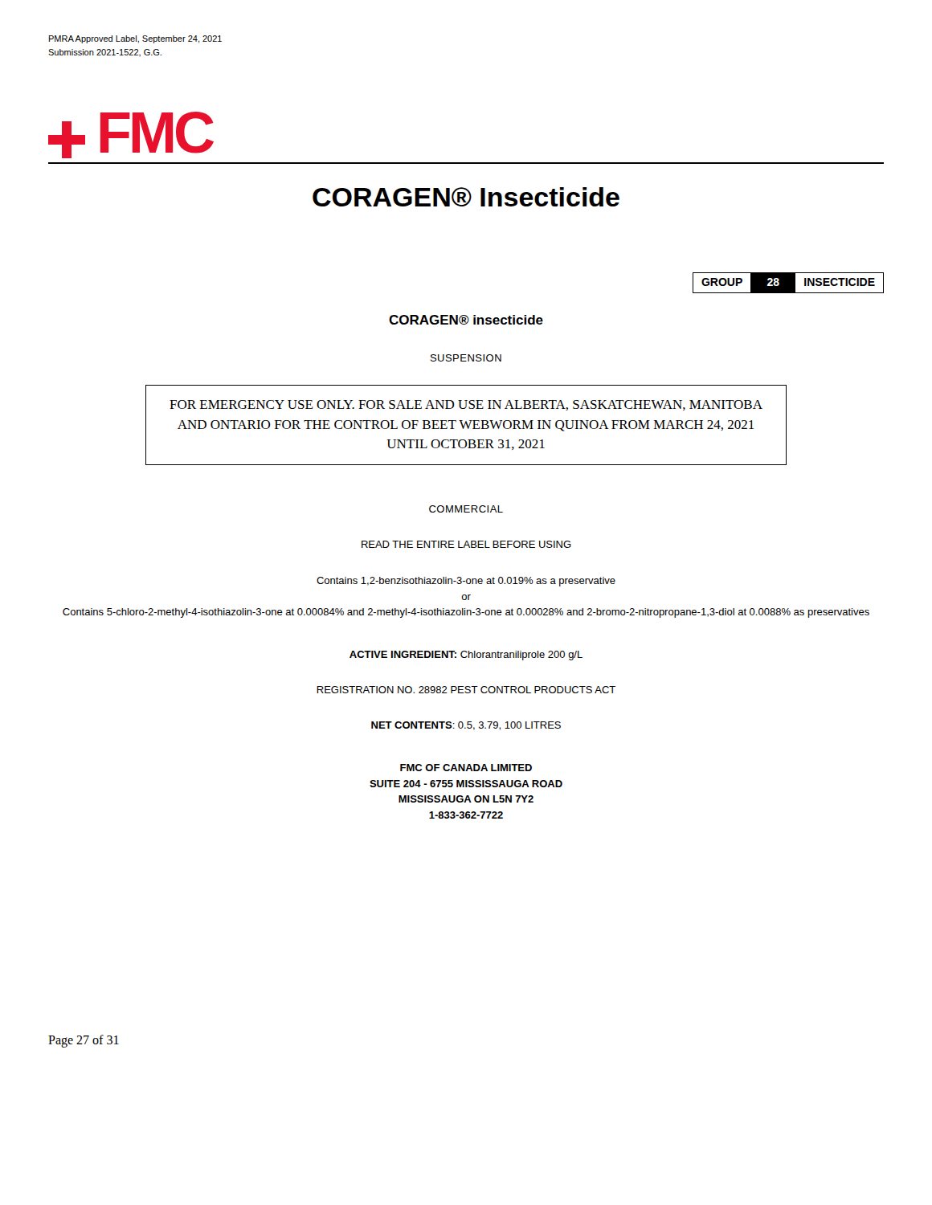PMRA Approved Label, September 24, 2021
Submission 2021-1522, G.G.
FMC
CORAGEN® Insecticide
| GROUP | 28 | INSECTICIDE |
CORAGEN® insecticide
SUSPENSION
FOR EMERGENCY USE ONLY. FOR SALE AND USE IN ALBERTA, SASKATCHEWAN, MANITOBA AND ONTARIO FOR THE CONTROL OF BEET WEBWORM IN QUINOA FROM MARCH 24, 2021 UNTIL OCTOBER 31, 2021
COMMERCIAL
READ THE ENTIRE LABEL BEFORE USING
Contains 1,2-benzisothiazolin-3-one at 0.019% as a preservative
or
Contains 5-chloro-2-methyl-4-isothiazolin-3-one at 0.00084% and 2-methyl-4-isothiazolin-3-one at 0.00028% and 2-bromo-2-nitropropane-1,3-diol at 0.0088% as preservatives
ACTIVE INGREDIENT: Chlorantraniliprole 200 g/L
REGISTRATION NO. 28982 PEST CONTROL PRODUCTS ACT
NET CONTENTS: 0.5, 3.79, 100 LITRES
FMC OF CANADA LIMITED
SUITE 204 - 6755 MISSISSAUGA ROAD
MISSISSAUGA ON L5N 7Y2
1-833-362-7722
Page 27 of 31